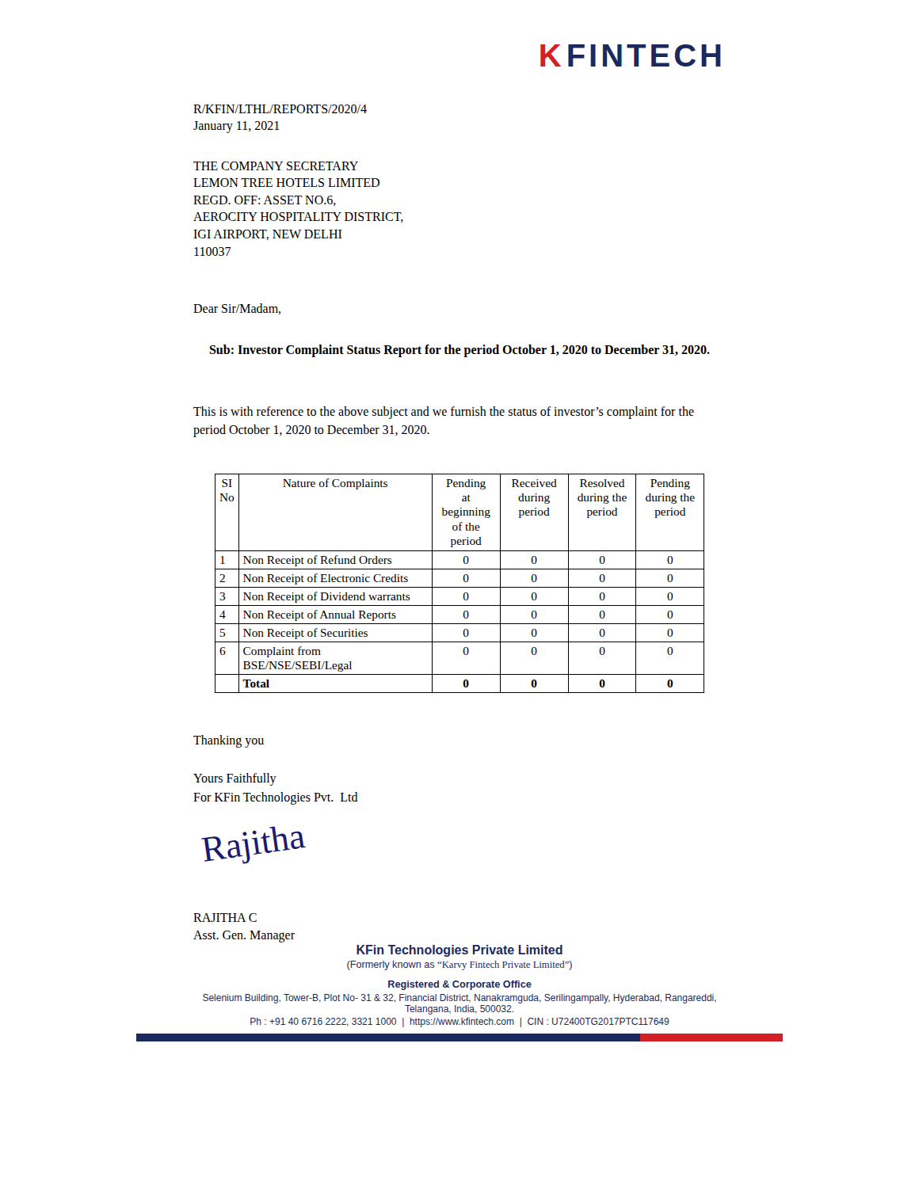KFINTECH
R/KFIN/LTHL/REPORTS/2020/4
January 11, 2021
THE COMPANY SECRETARY
LEMON TREE HOTELS LIMITED
REGD. OFF: ASSET NO.6,
AEROCITY HOSPITALITY DISTRICT,
IGI AIRPORT, NEW DELHI
110037
Dear Sir/Madam,
Sub: Investor Complaint Status Report for the period October 1, 2020 to December 31, 2020.
This is with reference to the above subject and we furnish the status of investor’s complaint for the period October 1, 2020 to December 31, 2020.
| SI No | Nature of Complaints | Pending at beginning of the period | Received during period | Resolved during the period | Pending during the period |
| --- | --- | --- | --- | --- | --- |
| 1 | Non Receipt of Refund Orders | 0 | 0 | 0 | 0 |
| 2 | Non Receipt of Electronic Credits | 0 | 0 | 0 | 0 |
| 3 | Non Receipt of Dividend warrants | 0 | 0 | 0 | 0 |
| 4 | Non Receipt of Annual Reports | 0 | 0 | 0 | 0 |
| 5 | Non Receipt of Securities | 0 | 0 | 0 | 0 |
| 6 | Complaint from BSE/NSE/SEBI/Legal | 0 | 0 | 0 | 0 |
| | Total | 0 | 0 | 0 | 0 |
Thanking you
Yours Faithfully
For KFin Technologies Pvt. Ltd
Rajitha
RAJITHA C
Asst. Gen. Manager
KFin Technologies Private Limited
(Formerly known as “Karvy Fintech Private Limited”)
Registered & Corporate Office
Selenium Building, Tower-B, Plot No- 31 & 32, Financial District, Nanakramguda, Serilingampally, Hyderabad, Rangareddi, Telangana, India, 500032.
Ph : +91 40 6716 2222, 3321 1000 | https://www.kfintech.com | CIN : U72400TG2017PTC117649